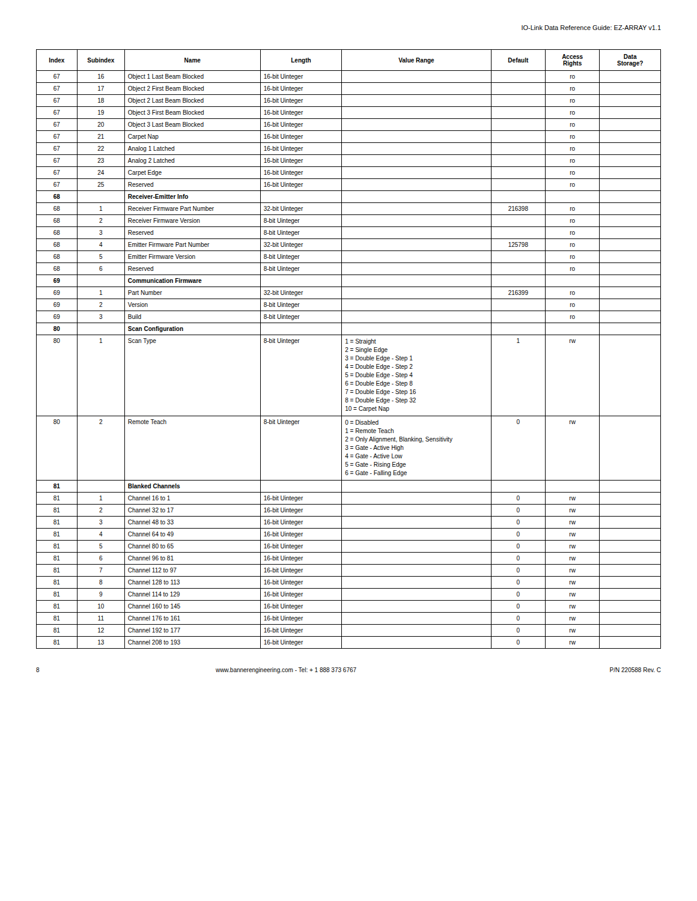IO-Link Data Reference Guide: EZ-ARRAY v1.1
| Index | Subindex | Name | Length | Value Range | Default | Access Rights | Data Storage? |
| --- | --- | --- | --- | --- | --- | --- | --- |
| 67 | 16 | Object 1 Last Beam Blocked | 16-bit Uinteger | | | ro | |
| 67 | 17 | Object 2 First Beam Blocked | 16-bit Uinteger | | | ro | |
| 67 | 18 | Object 2 Last Beam Blocked | 16-bit Uinteger | | | ro | |
| 67 | 19 | Object 3 First Beam Blocked | 16-bit Uinteger | | | ro | |
| 67 | 20 | Object 3 Last Beam Blocked | 16-bit Uinteger | | | ro | |
| 67 | 21 | Carpet Nap | 16-bit Uinteger | | | ro | |
| 67 | 22 | Analog 1 Latched | 16-bit Uinteger | | | ro | |
| 67 | 23 | Analog 2 Latched | 16-bit Uinteger | | | ro | |
| 67 | 24 | Carpet Edge | 16-bit Uinteger | | | ro | |
| 67 | 25 | Reserved | 16-bit Uinteger | | | ro | |
| 68 | | Receiver-Emitter Info | | | | | |
| 68 | 1 | Receiver Firmware Part Number | 32-bit Uinteger | | 216398 | ro | |
| 68 | 2 | Receiver Firmware Version | 8-bit Uinteger | | | ro | |
| 68 | 3 | Reserved | 8-bit Uinteger | | | ro | |
| 68 | 4 | Emitter Firmware Part Number | 32-bit Uinteger | | 125798 | ro | |
| 68 | 5 | Emitter Firmware Version | 8-bit Uinteger | | | ro | |
| 68 | 6 | Reserved | 8-bit Uinteger | | | ro | |
| 69 | | Communication Firmware | | | | | |
| 69 | 1 | Part Number | 32-bit Uinteger | | 216399 | ro | |
| 69 | 2 | Version | 8-bit Uinteger | | | ro | |
| 69 | 3 | Build | 8-bit Uinteger | | | ro | |
| 80 | | Scan Configuration | | | | | |
| 80 | 1 | Scan Type | 8-bit Uinteger | 1 = Straight 2 = Single Edge 3 = Double Edge - Step 1 4 = Double Edge - Step 2 5 = Double Edge - Step 4 6 = Double Edge - Step 8 7 = Double Edge - Step 16 8 = Double Edge - Step 32 10 = Carpet Nap | 1 | rw | |
| 80 | 2 | Remote Teach | 8-bit Uinteger | 0 = Disabled 1 = Remote Teach 2 = Only Alignment, Blanking, Sensitivity 3 = Gate - Active High 4 = Gate - Active Low 5 = Gate - Rising Edge 6 = Gate - Falling Edge | 0 | rw | |
| 81 | | Blanked Channels | | | | | |
| 81 | 1 | Channel 16 to 1 | 16-bit Uinteger | | 0 | rw | |
| 81 | 2 | Channel 32 to 17 | 16-bit Uinteger | | 0 | rw | |
| 81 | 3 | Channel 48 to 33 | 16-bit Uinteger | | 0 | rw | |
| 81 | 4 | Channel 64 to 49 | 16-bit Uinteger | | 0 | rw | |
| 81 | 5 | Channel 80 to 65 | 16-bit Uinteger | | 0 | rw | |
| 81 | 6 | Channel 96 to 81 | 16-bit Uinteger | | 0 | rw | |
| 81 | 7 | Channel 112 to 97 | 16-bit Uinteger | | 0 | rw | |
| 81 | 8 | Channel 128 to 113 | 16-bit Uinteger | | 0 | rw | |
| 81 | 9 | Channel 114 to 129 | 16-bit Uinteger | | 0 | rw | |
| 81 | 10 | Channel 160 to 145 | 16-bit Uinteger | | 0 | rw | |
| 81 | 11 | Channel 176 to 161 | 16-bit Uinteger | | 0 | rw | |
| 81 | 12 | Channel 192 to 177 | 16-bit Uinteger | | 0 | rw | |
| 81 | 13 | Channel 208 to 193 | 16-bit Uinteger | | 0 | rw | |
8
www.bannerengineering.com - Tel: + 1 888 373 6767
P/N 220588 Rev. C